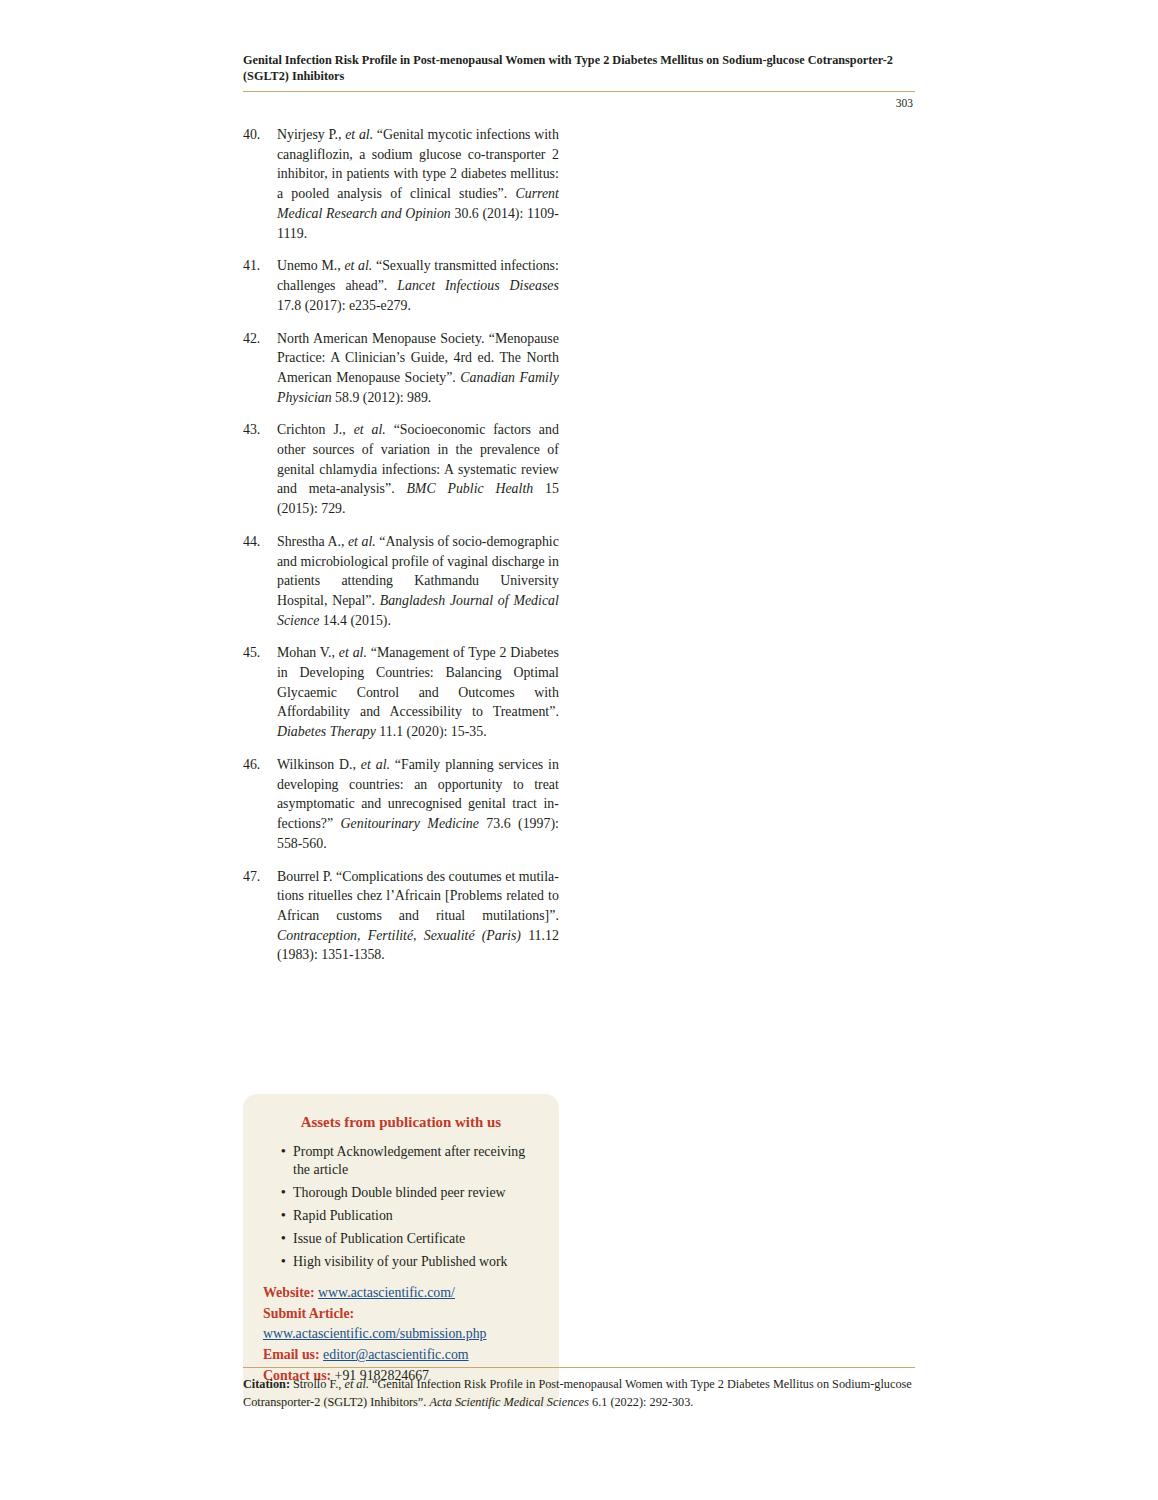Genital Infection Risk Profile in Post-menopausal Women with Type 2 Diabetes Mellitus on Sodium-glucose Cotransporter-2 (SGLT2) Inhibitors
303
Nyirjesy P., et al. “Genital mycotic infections with canagliflozin, a sodium glucose co-transporter 2 inhibitor, in patients with type 2 diabetes mellitus: a pooled analysis of clinical studies”. Current Medical Research and Opinion 30.6 (2014): 1109-1119.
Unemo M., et al. “Sexually transmitted infections: challenges ahead”. Lancet Infectious Diseases 17.8 (2017): e235-e279.
North American Menopause Society. “Menopause Practice: A Clinician’s Guide, 4rd ed. The North American Menopause Society”. Canadian Family Physician 58.9 (2012): 989.
Crichton J., et al. “Socioeconomic factors and other sources of variation in the prevalence of genital chlamydia infections: A systematic review and meta-analysis”. BMC Public Health 15 (2015): 729.
Shrestha A., et al. “Analysis of socio-demographic and microbiological profile of vaginal discharge in patients attending Kathmandu University Hospital, Nepal”. Bangladesh Journal of Medical Science 14.4 (2015).
Mohan V., et al. “Management of Type 2 Diabetes in Developing Countries: Balancing Optimal Glycaemic Control and Outcomes with Affordability and Accessibility to Treatment”. Diabetes Therapy 11.1 (2020): 15-35.
Wilkinson D., et al. “Family planning services in developing countries: an opportunity to treat asymptomatic and unrecognised genital tract infections?” Genitourinary Medicine 73.6 (1997): 558-560.
Bourrel P. “Complications des coutumes et mutilations rituelles chez l’Africain [Problems related to African customs and ritual mutilations]”. Contraception, Fertilité, Sexualité (Paris) 11.12 (1983): 1351-1358.
Assets from publication with us
Prompt Acknowledgement after receiving the article
Thorough Double blinded peer review
Rapid Publication
Issue of Publication Certificate
High visibility of your Published work
Website: www.actascientific.com/
Submit Article: www.actascientific.com/submission.php
Email us: editor@actascientific.com
Contact us: +91 9182824667
Citation: Strollo F., et al. “Genital Infection Risk Profile in Post-menopausal Women with Type 2 Diabetes Mellitus on Sodium-glucose Cotransporter-2 (SGLT2) Inhibitors”. Acta Scientific Medical Sciences 6.1 (2022): 292-303.